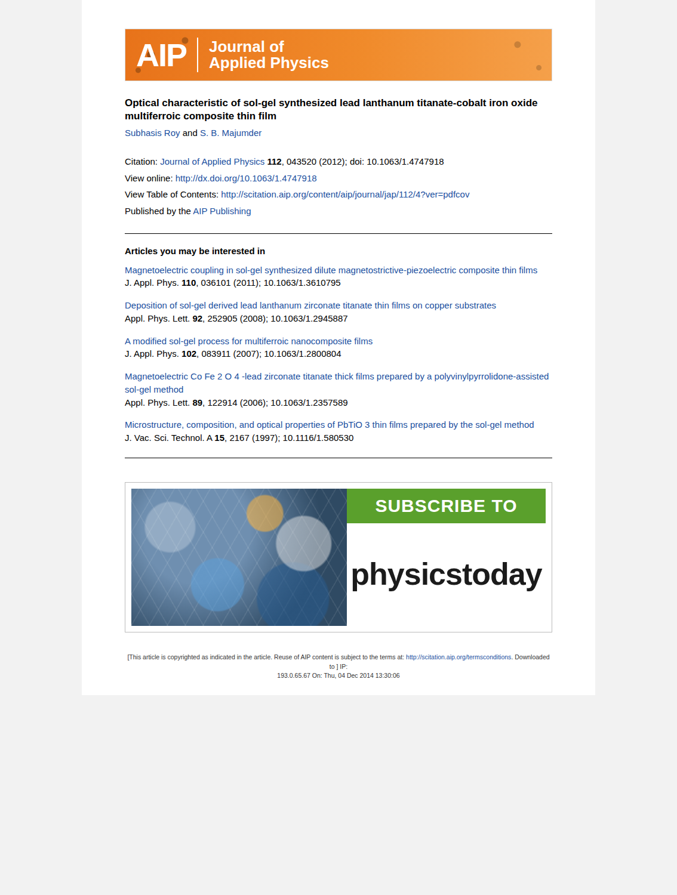AIP
Journal of Applied Physics
Optical characteristic of sol-gel synthesized lead lanthanum titanate-cobalt iron oxide multiferroic composite thin film
Subhasis Roy and S. B. Majumder
Citation: Journal of Applied Physics 112, 043520 (2012); doi: 10.1063/1.4747918
View online: http://dx.doi.org/10.1063/1.4747918
View Table of Contents: http://scitation.aip.org/content/aip/journal/jap/112/4?ver=pdfcov
Published by the AIP Publishing
Articles you may be interested in
Magnetoelectric coupling in sol-gel synthesized dilute magnetostrictive-piezoelectric composite thin films J. Appl. Phys. 110, 036101 (2011); 10.1063/1.3610795
Deposition of sol-gel derived lead lanthanum zirconate titanate thin films on copper substrates Appl. Phys. Lett. 92, 252905 (2008); 10.1063/1.2945887
A modified sol-gel process for multiferroic nanocomposite films J. Appl. Phys. 102, 083911 (2007); 10.1063/1.2800804
Magnetoelectric Co Fe 2 O 4 -lead zirconate titanate thick films prepared by a polyvinylpyrrolidone-assisted sol-gel method Appl. Phys. Lett. 89, 122914 (2006); 10.1063/1.2357589
Microstructure, composition, and optical properties of PbTiO 3 thin films prepared by the sol-gel method J. Vac. Sci. Technol. A 15, 2167 (1997); 10.1116/1.580530
SUBSCRIBE TO
physics today
[This article is copyrighted as indicated in the article. Reuse of AIP content is subject to the terms at: http://scitation.aip.org/termsconditions. Downloaded to ] IP:
193.0.65.67 On: Thu, 04 Dec 2014 13:30:06